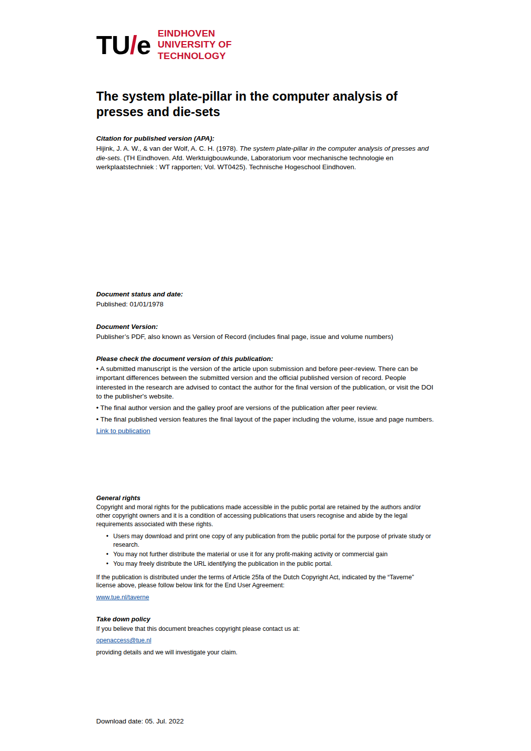TU/e
Eindhoven
University of
Technology
The system plate-pillar in the computer analysis of presses and die-sets
Citation for published version (APA):
Hijink, J. A. W., & van der Wolf, A. C. H. (1978). The system plate-pillar in the computer analysis of presses and die-sets. (TH Eindhoven. Afd. Werktuigbouwkunde, Laboratorium voor mechanische technologie en werkplaatstechniek : WT rapporten; Vol. WT0425). Technische Hogeschool Eindhoven.
Document status and date:
Published: 01/01/1978
Document Version:
Publisher’s PDF, also known as Version of Record (includes final page, issue and volume numbers)
Please check the document version of this publication:
A submitted manuscript is the version of the article upon submission and before peer-review. There can be important differences between the submitted version and the official published version of record. People interested in the research are advised to contact the author for the final version of the publication, or visit the DOI to the publisher's website.
The final author version and the galley proof are versions of the publication after peer review.
The final published version features the final layout of the paper including the volume, issue and page numbers.
Link to publication
General rights
Copyright and moral rights for the publications made accessible in the public portal are retained by the authors and/or other copyright owners and it is a condition of accessing publications that users recognise and abide by the legal requirements associated with these rights.
Users may download and print one copy of any publication from the public portal for the purpose of private study or research.
You may not further distribute the material or use it for any profit-making activity or commercial gain
You may freely distribute the URL identifying the publication in the public portal.
If the publication is distributed under the terms of Article 25fa of the Dutch Copyright Act, indicated by the “Taverne” license above, please follow below link for the End User Agreement:
www.tue.nl/taverne
Take down policy
If you believe that this document breaches copyright please contact us at:
openaccess@tue.nl
providing details and we will investigate your claim.
Download date: 05. Jul. 2022